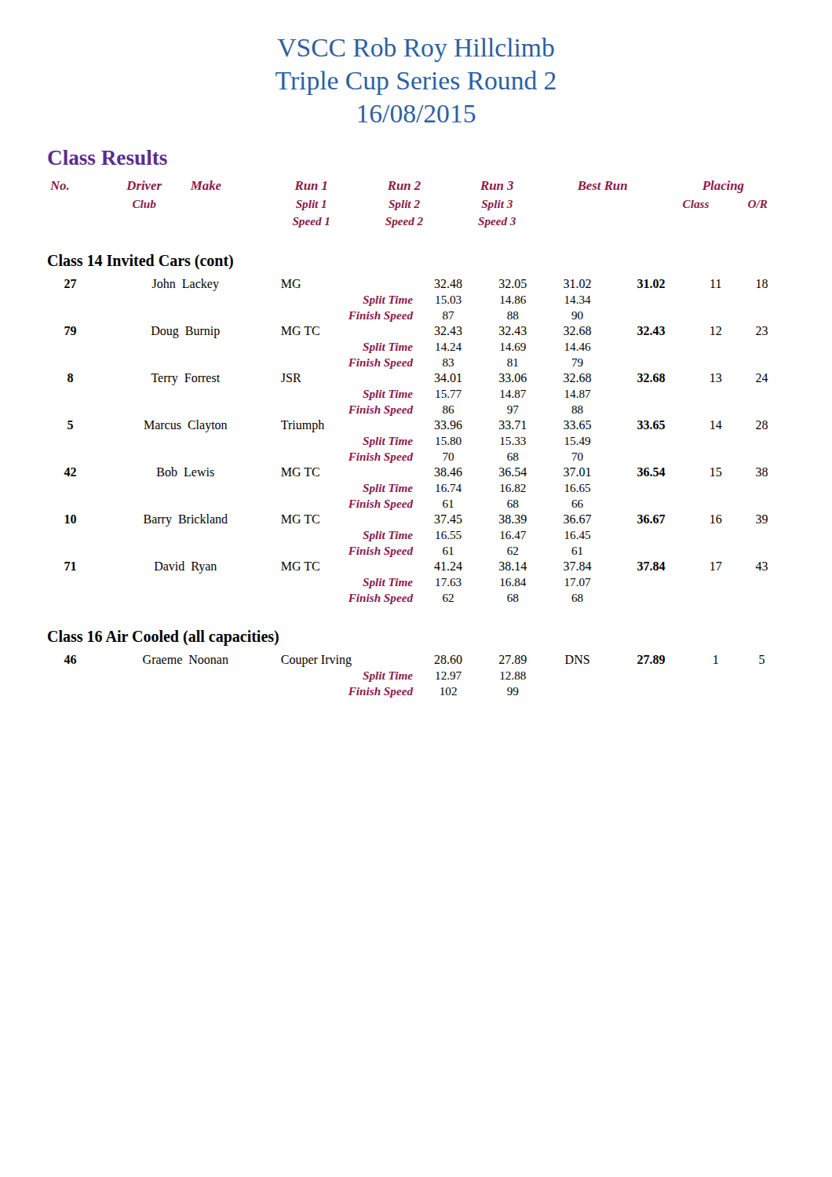VSCC Rob Roy Hillclimb
Triple Cup Series Round 2
16/08/2015
Class Results
| No. | Driver | Make | Run 1 | Run 2 | Run 3 | Best Run | Placing |
| --- | --- | --- | --- | --- | --- | --- | --- |
| | Club | | Split 1 | Split 2 | Split 3 | | Class | O/R |
| | | | Speed 1 | Speed 2 | Speed 3 | | | |
Class 14 Invited Cars (cont)
| 27 | John Lackey | MG | 32.48 | 32.05 | 31.02 | 31.02 | 11 | 18 |
| | | Split Time | 15.03 | 14.86 | 14.34 | | | |
| | | Finish Speed | 87 | 88 | 90 | | | |
| 79 | Doug Burnip | MG TC | 32.43 | 32.43 | 32.68 | 32.43 | 12 | 23 |
| | | Split Time | 14.24 | 14.69 | 14.46 | | | |
| | | Finish Speed | 83 | 81 | 79 | | | |
| 8 | Terry Forrest | JSR | 34.01 | 33.06 | 32.68 | 32.68 | 13 | 24 |
| | | Split Time | 15.77 | 14.87 | 14.87 | | | |
| | | Finish Speed | 86 | 97 | 88 | | | |
| 5 | Marcus Clayton | Triumph | 33.96 | 33.71 | 33.65 | 33.65 | 14 | 28 |
| | | Split Time | 15.80 | 15.33 | 15.49 | | | |
| | | Finish Speed | 70 | 68 | 70 | | | |
| 42 | Bob Lewis | MG TC | 38.46 | 36.54 | 37.01 | 36.54 | 15 | 38 |
| | | Split Time | 16.74 | 16.82 | 16.65 | | | |
| | | Finish Speed | 61 | 68 | 66 | | | |
| 10 | Barry Brickland | MG TC | 37.45 | 38.39 | 36.67 | 36.67 | 16 | 39 |
| | | Split Time | 16.55 | 16.47 | 16.45 | | | |
| | | Finish Speed | 61 | 62 | 61 | | | |
| 71 | David Ryan | MG TC | 41.24 | 38.14 | 37.84 | 37.84 | 17 | 43 |
| | | Split Time | 17.63 | 16.84 | 17.07 | | | |
| | | Finish Speed | 62 | 68 | 68 | | | |
Class 16 Air Cooled (all capacities)
| 46 | Graeme Noonan | Couper Irving | 28.60 | 27.89 | DNS | 27.89 | 1 | 5 |
| | | Split Time | 12.97 | 12.88 | | | | |
| | | Finish Speed | 102 | 99 | | | | |